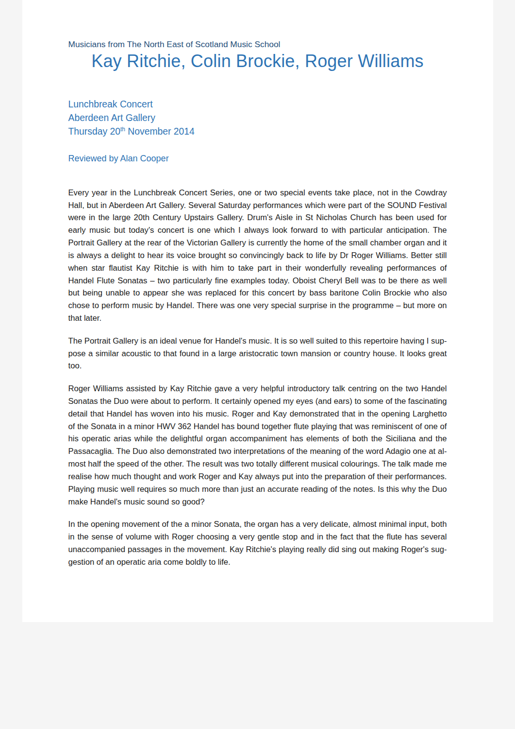Musicians from The North East of Scotland Music School
Kay Ritchie, Colin Brockie, Roger Williams
Lunchbreak Concert Aberdeen Art Gallery Thursday 20th November 2014
Reviewed by Alan Cooper
Every year in the Lunchbreak Concert Series, one or two special events take place, not in the Cowdray Hall, but in Aberdeen Art Gallery. Several Saturday performances which were part of the SOUND Festival were in the large 20th Century Upstairs Gallery. Drum's Aisle in St Nicholas Church has been used for early music but today's concert is one which I always look forward to with particular anticipation. The Portrait Gallery at the rear of the Victorian Gallery is currently the home of the small chamber organ and it is always a delight to hear its voice brought so convincingly back to life by Dr Roger Williams. Better still when star flautist Kay Ritchie is with him to take part in their wonderfully revealing performances of Handel Flute Sonatas – two particularly fine examples today. Oboist Cheryl Bell was to be there as well but being unable to appear she was replaced for this concert by bass baritone Colin Brockie who also chose to perform music by Handel. There was one very special surprise in the programme – but more on that later.
The Portrait Gallery is an ideal venue for Handel's music. It is so well suited to this repertoire having I suppose a similar acoustic to that found in a large aristocratic town mansion or country house. It looks great too.
Roger Williams assisted by Kay Ritchie gave a very helpful introductory talk centring on the two Handel Sonatas the Duo were about to perform. It certainly opened my eyes (and ears) to some of the fascinating detail that Handel has woven into his music. Roger and Kay demonstrated that in the opening Larghetto of the Sonata in a minor HWV 362 Handel has bound together flute playing that was reminiscent of one of his operatic arias while the delightful organ accompaniment has elements of both the Siciliana and the Passacaglia. The Duo also demonstrated two interpretations of the meaning of the word Adagio one at almost half the speed of the other. The result was two totally different musical colourings. The talk made me realise how much thought and work Roger and Kay always put into the preparation of their performances. Playing music well requires so much more than just an accurate reading of the notes. Is this why the Duo make Handel's music sound so good?
In the opening movement of the a minor Sonata, the organ has a very delicate, almost minimal input, both in the sense of volume with Roger choosing a very gentle stop and in the fact that the flute has several unaccompanied passages in the movement. Kay Ritchie's playing really did sing out making Roger's suggestion of an operatic aria come boldly to life.